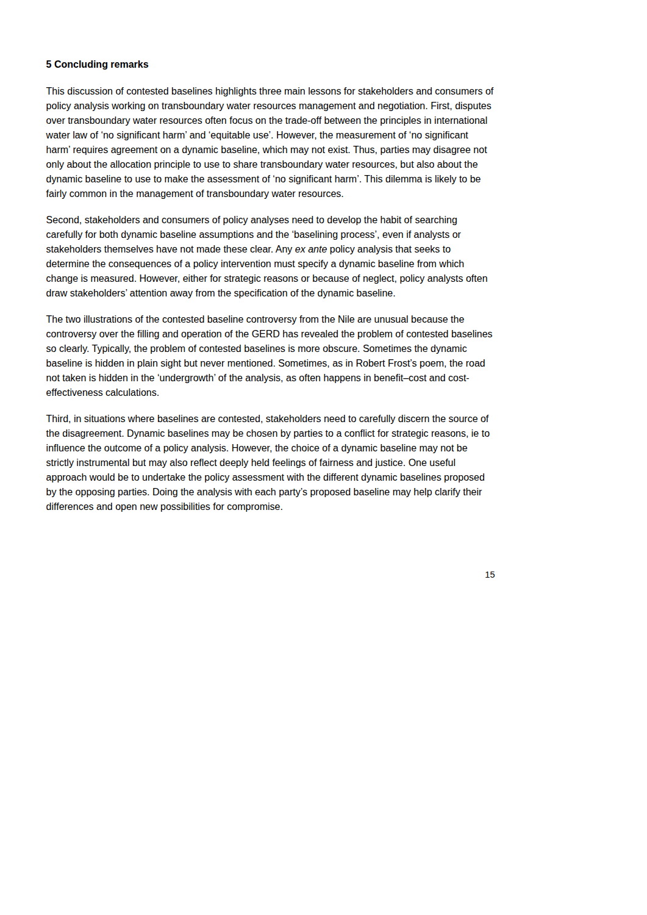5 Concluding remarks
This discussion of contested baselines highlights three main lessons for stakeholders and consumers of policy analysis working on transboundary water resources management and negotiation. First, disputes over transboundary water resources often focus on the trade-off between the principles in international water law of ‘no significant harm’ and ‘equitable use’. However, the measurement of ‘no significant harm’ requires agreement on a dynamic baseline, which may not exist. Thus, parties may disagree not only about the allocation principle to use to share transboundary water resources, but also about the dynamic baseline to use to make the assessment of ‘no significant harm’. This dilemma is likely to be fairly common in the management of transboundary water resources.
Second, stakeholders and consumers of policy analyses need to develop the habit of searching carefully for both dynamic baseline assumptions and the ‘baselining process’, even if analysts or stakeholders themselves have not made these clear. Any ex ante policy analysis that seeks to determine the consequences of a policy intervention must specify a dynamic baseline from which change is measured. However, either for strategic reasons or because of neglect, policy analysts often draw stakeholders’ attention away from the specification of the dynamic baseline.
The two illustrations of the contested baseline controversy from the Nile are unusual because the controversy over the filling and operation of the GERD has revealed the problem of contested baselines so clearly. Typically, the problem of contested baselines is more obscure. Sometimes the dynamic baseline is hidden in plain sight but never mentioned. Sometimes, as in Robert Frost’s poem, the road not taken is hidden in the ‘undergrowth’ of the analysis, as often happens in benefit–cost and cost-effectiveness calculations.
Third, in situations where baselines are contested, stakeholders need to carefully discern the source of the disagreement. Dynamic baselines may be chosen by parties to a conflict for strategic reasons, ie to influence the outcome of a policy analysis. However, the choice of a dynamic baseline may not be strictly instrumental but may also reflect deeply held feelings of fairness and justice. One useful approach would be to undertake the policy assessment with the different dynamic baselines proposed by the opposing parties. Doing the analysis with each party’s proposed baseline may help clarify their differences and open new possibilities for compromise.
15